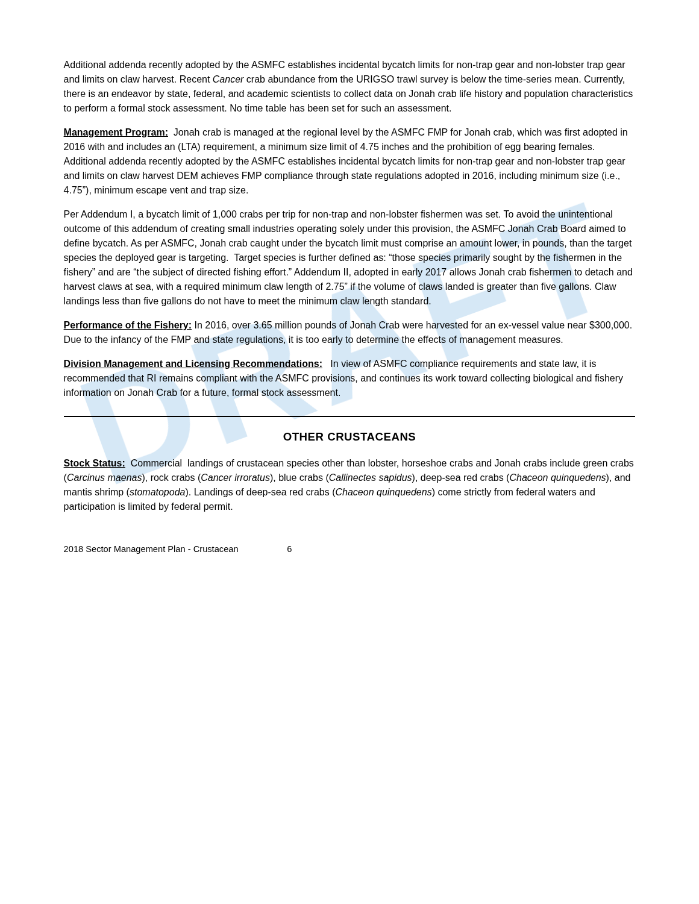DRAFT
Additional addenda recently adopted by the ASMFC establishes incidental bycatch limits for non-trap gear and non-lobster trap gear and limits on claw harvest. Recent Cancer crab abundance from the URIGSO trawl survey is below the time-series mean. Currently, there is an endeavor by state, federal, and academic scientists to collect data on Jonah crab life history and population characteristics to perform a formal stock assessment. No time table has been set for such an assessment.
Management Program: Jonah crab is managed at the regional level by the ASMFC FMP for Jonah crab, which was first adopted in 2016 with and includes an (LTA) requirement, a minimum size limit of 4.75 inches and the prohibition of egg bearing females. Additional addenda recently adopted by the ASMFC establishes incidental bycatch limits for non-trap gear and non-lobster trap gear and limits on claw harvest DEM achieves FMP compliance through state regulations adopted in 2016, including minimum size (i.e., 4.75”), minimum escape vent and trap size.
Per Addendum I, a bycatch limit of 1,000 crabs per trip for non-trap and non-lobster fishermen was set. To avoid the unintentional outcome of this addendum of creating small industries operating solely under this provision, the ASMFC Jonah Crab Board aimed to define bycatch. As per ASMFC, Jonah crab caught under the bycatch limit must comprise an amount lower, in pounds, than the target species the deployed gear is targeting. Target species is further defined as: “those species primarily sought by the fishermen in the fishery” and are “the subject of directed fishing effort.” Addendum II, adopted in early 2017 allows Jonah crab fishermen to detach and harvest claws at sea, with a required minimum claw length of 2.75” if the volume of claws landed is greater than five gallons. Claw landings less than five gallons do not have to meet the minimum claw length standard.
Performance of the Fishery: In 2016, over 3.65 million pounds of Jonah Crab were harvested for an ex-vessel value near $300,000. Due to the infancy of the FMP and state regulations, it is too early to determine the effects of management measures.
Division Management and Licensing Recommendations: In view of ASMFC compliance requirements and state law, it is recommended that RI remains compliant with the ASMFC provisions, and continues its work toward collecting biological and fishery information on Jonah Crab for a future, formal stock assessment.
OTHER CRUSTACEANS
Stock Status: Commercial landings of crustacean species other than lobster, horseshoe crabs and Jonah crabs include green crabs (Carcinus maenas), rock crabs (Cancer irroratus), blue crabs (Callinectes sapidus), deep-sea red crabs (Chaceon quinquedens), and mantis shrimp (stomatopoda). Landings of deep-sea red crabs (Chaceon quinquedens) come strictly from federal waters and participation is limited by federal permit.
2018 Sector Management Plan - Crustacean6